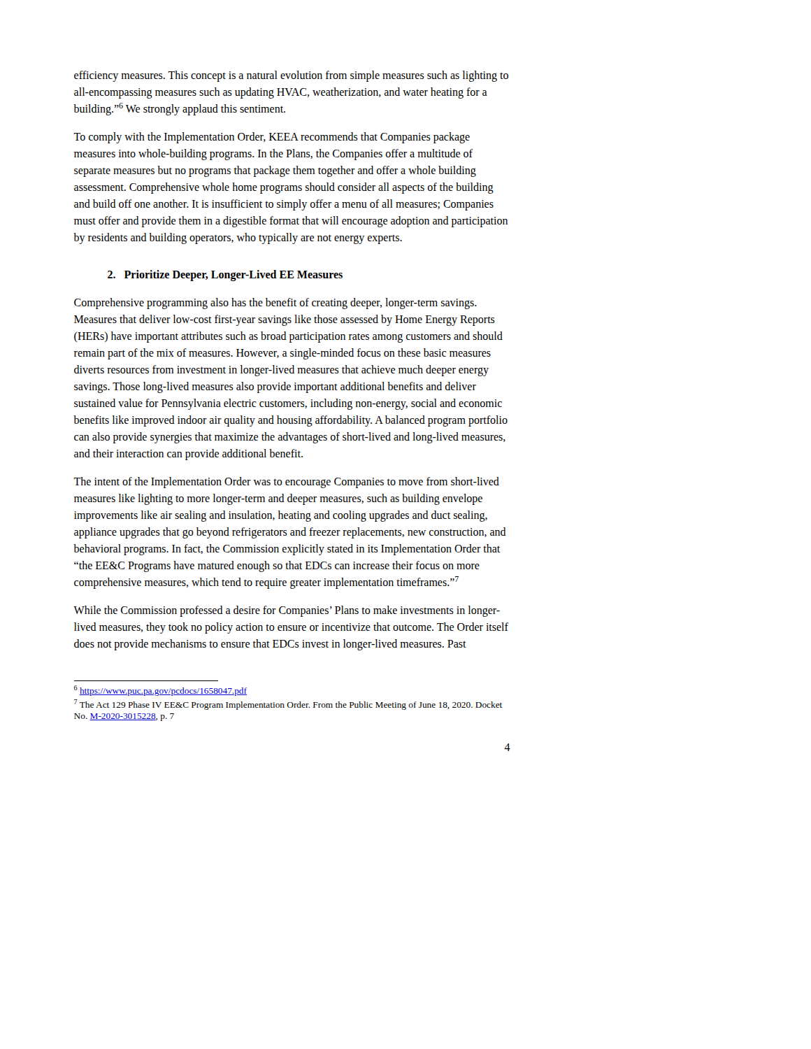efficiency measures. This concept is a natural evolution from simple measures such as lighting to all-encompassing measures such as updating HVAC, weatherization, and water heating for a building.”6 We strongly applaud this sentiment.
To comply with the Implementation Order, KEEA recommends that Companies package measures into whole-building programs. In the Plans, the Companies offer a multitude of separate measures but no programs that package them together and offer a whole building assessment. Comprehensive whole home programs should consider all aspects of the building and build off one another. It is insufficient to simply offer a menu of all measures; Companies must offer and provide them in a digestible format that will encourage adoption and participation by residents and building operators, who typically are not energy experts.
2. Prioritize Deeper, Longer-Lived EE Measures
Comprehensive programming also has the benefit of creating deeper, longer-term savings. Measures that deliver low-cost first-year savings like those assessed by Home Energy Reports (HERs) have important attributes such as broad participation rates among customers and should remain part of the mix of measures. However, a single-minded focus on these basic measures diverts resources from investment in longer-lived measures that achieve much deeper energy savings. Those long-lived measures also provide important additional benefits and deliver sustained value for Pennsylvania electric customers, including non-energy, social and economic benefits like improved indoor air quality and housing affordability. A balanced program portfolio can also provide synergies that maximize the advantages of short-lived and long-lived measures, and their interaction can provide additional benefit.
The intent of the Implementation Order was to encourage Companies to move from short-lived measures like lighting to more longer-term and deeper measures, such as building envelope improvements like air sealing and insulation, heating and cooling upgrades and duct sealing, appliance upgrades that go beyond refrigerators and freezer replacements, new construction, and behavioral programs. In fact, the Commission explicitly stated in its Implementation Order that “the EE&C Programs have matured enough so that EDCs can increase their focus on more comprehensive measures, which tend to require greater implementation timeframes.”7
While the Commission professed a desire for Companies’ Plans to make investments in longer-lived measures, they took no policy action to ensure or incentivize that outcome. The Order itself does not provide mechanisms to ensure that EDCs invest in longer-lived measures. Past
6 https://www.puc.pa.gov/pcdocs/1658047.pdf
7 The Act 129 Phase IV EE&C Program Implementation Order. From the Public Meeting of June 18, 2020. Docket No. M-2020-3015228, p. 7
4